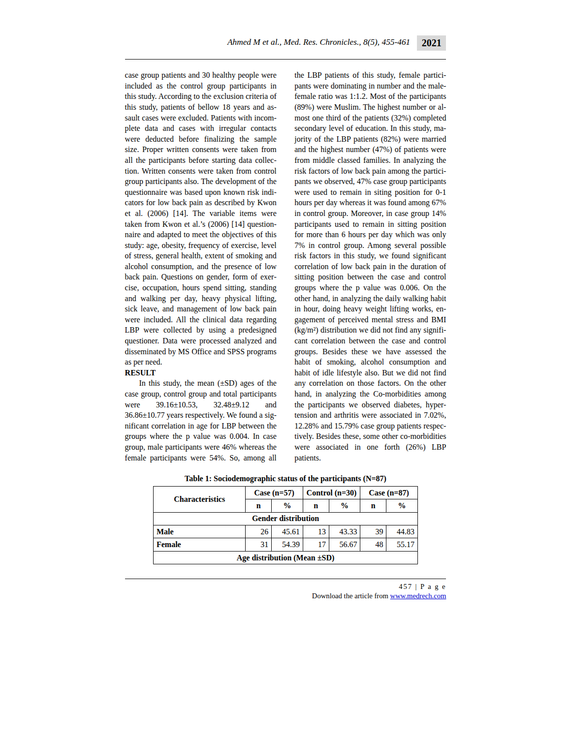Ahmed M et al., Med. Res. Chronicles., 8(5), 455-461 2021
case group patients and 30 healthy people were included as the control group participants in this study. According to the exclusion criteria of this study, patients of bellow 18 years and assault cases were excluded. Patients with incomplete data and cases with irregular contacts were deducted before finalizing the sample size. Proper written consents were taken from all the participants before starting data collection. Written consents were taken from control group participants also. The development of the questionnaire was based upon known risk indicators for low back pain as described by Kwon et al. (2006) [14]. The variable items were taken from Kwon et al.’s (2006) [14] questionnaire and adapted to meet the objectives of this study: age, obesity, frequency of exercise, level of stress, general health, extent of smoking and alcohol consumption, and the presence of low back pain. Questions on gender, form of exercise, occupation, hours spend sitting, standing and walking per day, heavy physical lifting, sick leave, and management of low back pain were included. All the clinical data regarding LBP were collected by using a predesigned questioner. Data were processed analyzed and disseminated by MS Office and SPSS programs as per need.
Result
In this study, the mean (±SD) ages of the case group, control group and total participants were 39.16±10.53, 32.48±9.12 and 36.86±10.77 years respectively. We found a significant correlation in age for LBP between the groups where the p value was 0.004. In case group, male participants were 46% whereas the female participants were 54%. So, among all the LBP patients of this study, female participants were dominating in number and the male-female ratio was 1:1.2. Most of the participants (89%) were Muslim. The highest number or almost one third of the patients (32%) completed secondary level of education. In this study, majority of the LBP patients (82%) were married and the highest number (47%) of patients were from middle classed families. In analyzing the risk factors of low back pain among the participants we observed, 47% case group participants were used to remain in siting position for 0-1 hours per day whereas it was found among 67% in control group. Moreover, in case group 14% participants used to remain in sitting position for more than 6 hours per day which was only 7% in control group. Among several possible risk factors in this study, we found significant correlation of low back pain in the duration of sitting position between the case and control groups where the p value was 0.006. On the other hand, in analyzing the daily walking habit in hour, doing heavy weight lifting works, engagement of perceived mental stress and BMI (kg/m²) distribution we did not find any significant correlation between the case and control groups. Besides these we have assessed the habit of smoking, alcohol consumption and habit of idle lifestyle also. But we did not find any correlation on those factors. On the other hand, in analyzing the Co-morbidities among the participants we observed diabetes, hypertension and arthritis were associated in 7.02%, 12.28% and 15.79% case group patients respectively. Besides these, some other co-morbidities were associated in one forth (26%) LBP patients.
Table 1: Sociodemographic status of the participants (N=87)
| Characteristics | Case (n=57) | Control (n=30) | Case (n=87) |
| --- | --- | --- | --- |
| n | % | n | % | n | % |
| Gender distribution |
| Male | 26 | 45.61 | 13 | 43.33 | 39 | 44.83 |
| Female | 31 | 54.39 | 17 | 56.67 | 48 | 55.17 |
| Age distribution (Mean ±SD) |
457 | P a g e
Download the article from www.medrech.com